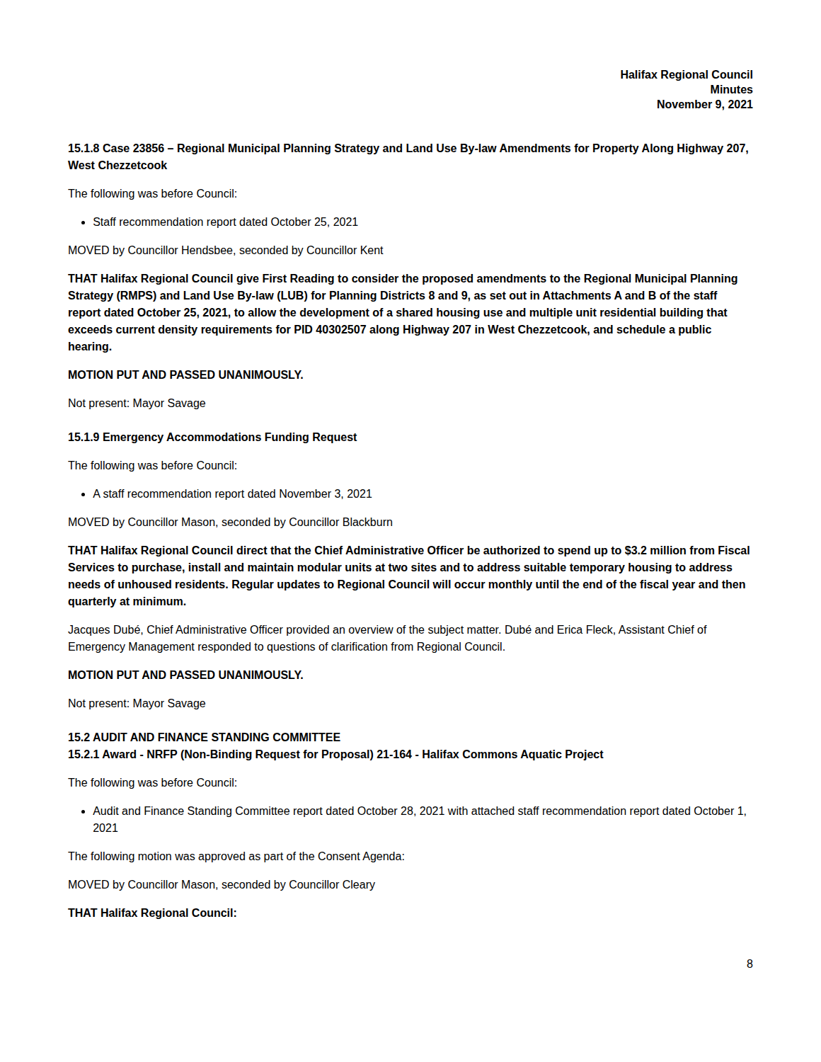Halifax Regional Council
Minutes
November 9, 2021
15.1.8 Case 23856 – Regional Municipal Planning Strategy and Land Use By-law Amendments for Property Along Highway 207, West Chezzetcook
The following was before Council:
Staff recommendation report dated October 25, 2021
MOVED by Councillor Hendsbee, seconded by Councillor Kent
THAT Halifax Regional Council give First Reading to consider the proposed amendments to the Regional Municipal Planning Strategy (RMPS) and Land Use By-law (LUB) for Planning Districts 8 and 9, as set out in Attachments A and B of the staff report dated October 25, 2021, to allow the development of a shared housing use and multiple unit residential building that exceeds current density requirements for PID 40302507 along Highway 207 in West Chezzetcook, and schedule a public hearing.
MOTION PUT AND PASSED UNANIMOUSLY.
Not present: Mayor Savage
15.1.9 Emergency Accommodations Funding Request
The following was before Council:
A staff recommendation report dated November 3, 2021
MOVED by Councillor Mason, seconded by Councillor Blackburn
THAT Halifax Regional Council direct that the Chief Administrative Officer be authorized to spend up to $3.2 million from Fiscal Services to purchase, install and maintain modular units at two sites and to address suitable temporary housing to address needs of unhoused residents. Regular updates to Regional Council will occur monthly until the end of the fiscal year and then quarterly at minimum.
Jacques Dubé, Chief Administrative Officer provided an overview of the subject matter. Dubé and Erica Fleck, Assistant Chief of Emergency Management responded to questions of clarification from Regional Council.
MOTION PUT AND PASSED UNANIMOUSLY.
Not present: Mayor Savage
15.2 AUDIT AND FINANCE STANDING COMMITTEE
15.2.1 Award - NRFP (Non-Binding Request for Proposal) 21-164 - Halifax Commons Aquatic Project
The following was before Council:
Audit and Finance Standing Committee report dated October 28, 2021 with attached staff recommendation report dated October 1, 2021
The following motion was approved as part of the Consent Agenda:
MOVED by Councillor Mason, seconded by Councillor Cleary
THAT Halifax Regional Council:
8